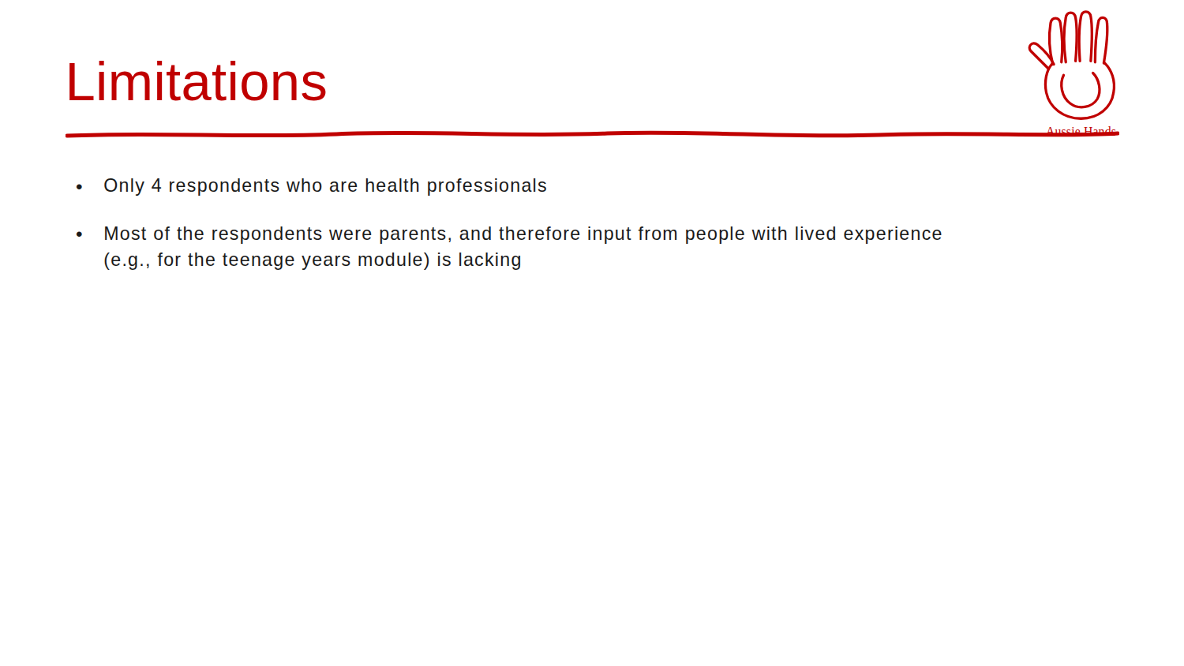Aussie Hands
Limitations
Only 4 respondents who are health professionals
Most of the respondents were parents, and therefore input from people with lived experience (e.g., for the teenage years module) is lacking